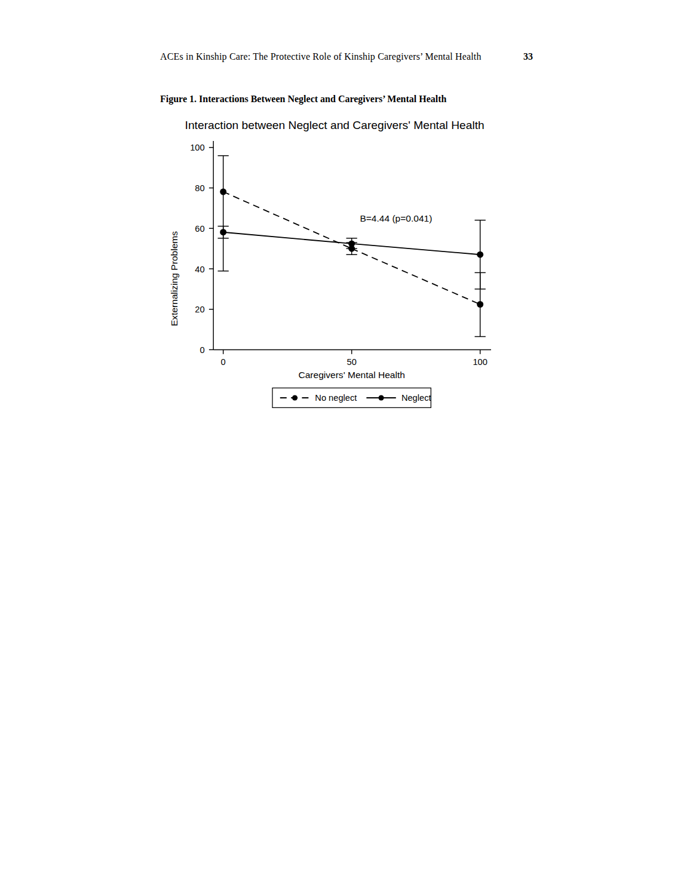ACEs in Kinship Care: The Protective Role of Kinship Caregivers’ Mental Health 33
Figure 1. Interactions Between Neglect and Caregivers’ Mental Health
Interaction between Neglect and Caregivers' Mental Health Interaction between Neglect and Caregivers' Mental Health Externalizing Problems 0 20 40 60 80 100 0 50 100 Caregivers' Mental Health B=4.44 (p=0.041) No neglect Neglect